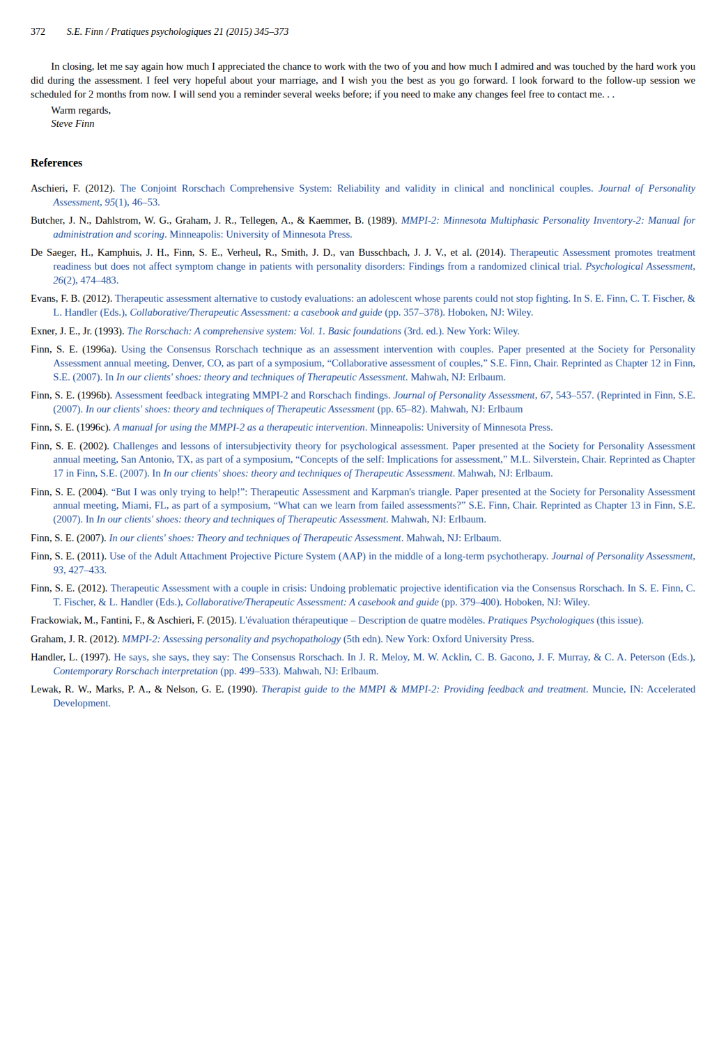372 S.E. Finn / Pratiques psychologiques 21 (2015) 345–373
In closing, let me say again how much I appreciated the chance to work with the two of you and how much I admired and was touched by the hard work you did during the assessment. I feel very hopeful about your marriage, and I wish you the best as you go forward. I look forward to the follow-up session we scheduled for 2 months from now. I will send you a reminder several weeks before; if you need to make any changes feel free to contact me. . .
Warm regards,
Steve Finn
References
Aschieri, F. (2012). The Conjoint Rorschach Comprehensive System: Reliability and validity in clinical and nonclinical couples. Journal of Personality Assessment, 95(1), 46–53.
Butcher, J. N., Dahlstrom, W. G., Graham, J. R., Tellegen, A., & Kaemmer, B. (1989). MMPI-2: Minnesota Multiphasic Personality Inventory-2: Manual for administration and scoring. Minneapolis: University of Minnesota Press.
De Saeger, H., Kamphuis, J. H., Finn, S. E., Verheul, R., Smith, J. D., van Busschbach, J. J. V., et al. (2014). Therapeutic Assessment promotes treatment readiness but does not affect symptom change in patients with personality disorders: Findings from a randomized clinical trial. Psychological Assessment, 26(2), 474–483.
Evans, F. B. (2012). Therapeutic assessment alternative to custody evaluations: an adolescent whose parents could not stop fighting. In S. E. Finn, C. T. Fischer, & L. Handler (Eds.), Collaborative/Therapeutic Assessment: a casebook and guide (pp. 357–378). Hoboken, NJ: Wiley.
Exner, J. E., Jr. (1993). The Rorschach: A comprehensive system: Vol. 1. Basic foundations (3rd. ed.). New York: Wiley.
Finn, S. E. (1996a). Using the Consensus Rorschach technique as an assessment intervention with couples. Paper presented at the Society for Personality Assessment annual meeting, Denver, CO, as part of a symposium, “Collaborative assessment of couples,” S.E. Finn, Chair. Reprinted as Chapter 12 in Finn, S.E. (2007). In In our clients' shoes: theory and techniques of Therapeutic Assessment. Mahwah, NJ: Erlbaum.
Finn, S. E. (1996b). Assessment feedback integrating MMPI-2 and Rorschach findings. Journal of Personality Assessment, 67, 543–557. (Reprinted in Finn, S.E. (2007). In our clients' shoes: theory and techniques of Therapeutic Assessment (pp. 65–82). Mahwah, NJ: Erlbaum
Finn, S. E. (1996c). A manual for using the MMPI-2 as a therapeutic intervention. Minneapolis: University of Minnesota Press.
Finn, S. E. (2002). Challenges and lessons of intersubjectivity theory for psychological assessment. Paper presented at the Society for Personality Assessment annual meeting, San Antonio, TX, as part of a symposium, “Concepts of the self: Implications for assessment,” M.L. Silverstein, Chair. Reprinted as Chapter 17 in Finn, S.E. (2007). In In our clients' shoes: theory and techniques of Therapeutic Assessment. Mahwah, NJ: Erlbaum.
Finn, S. E. (2004). “But I was only trying to help!”: Therapeutic Assessment and Karpman's triangle. Paper presented at the Society for Personality Assessment annual meeting, Miami, FL, as part of a symposium, “What can we learn from failed assessments?” S.E. Finn, Chair. Reprinted as Chapter 13 in Finn, S.E. (2007). In In our clients' shoes: theory and techniques of Therapeutic Assessment. Mahwah, NJ: Erlbaum.
Finn, S. E. (2007). In our clients' shoes: Theory and techniques of Therapeutic Assessment. Mahwah, NJ: Erlbaum.
Finn, S. E. (2011). Use of the Adult Attachment Projective Picture System (AAP) in the middle of a long-term psychotherapy. Journal of Personality Assessment, 93, 427–433.
Finn, S. E. (2012). Therapeutic Assessment with a couple in crisis: Undoing problematic projective identification via the Consensus Rorschach. In S. E. Finn, C. T. Fischer, & L. Handler (Eds.), Collaborative/Therapeutic Assessment: A casebook and guide (pp. 379–400). Hoboken, NJ: Wiley.
Frackowiak, M., Fantini, F., & Aschieri, F. (2015). L'évaluation thérapeutique – Description de quatre modèles. Pratiques Psychologiques (this issue).
Graham, J. R. (2012). MMPI-2: Assessing personality and psychopathology (5th edn). New York: Oxford University Press.
Handler, L. (1997). He says, she says, they say: The Consensus Rorschach. In J. R. Meloy, M. W. Acklin, C. B. Gacono, J. F. Murray, & C. A. Peterson (Eds.), Contemporary Rorschach interpretation (pp. 499–533). Mahwah, NJ: Erlbaum.
Lewak, R. W., Marks, P. A., & Nelson, G. E. (1990). Therapist guide to the MMPI & MMPI-2: Providing feedback and treatment. Muncie, IN: Accelerated Development.